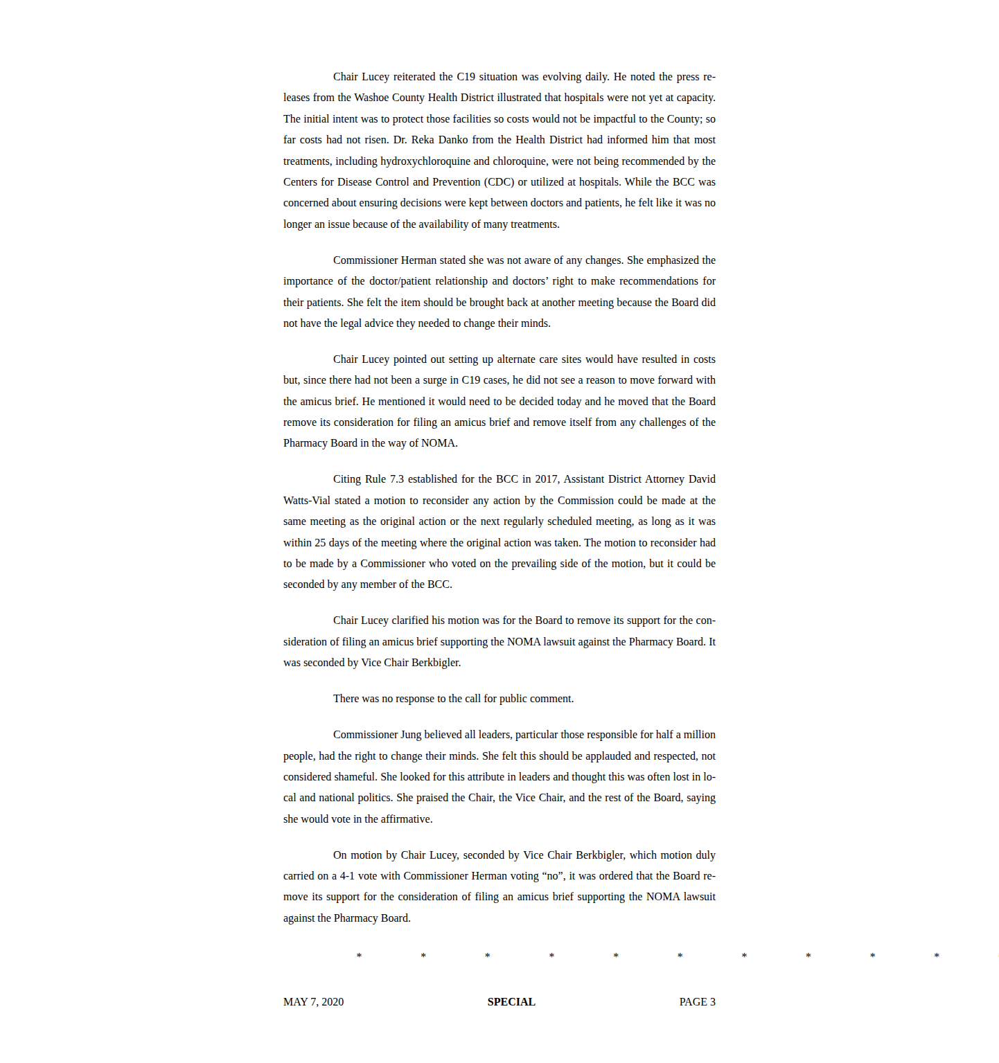Chair Lucey reiterated the C19 situation was evolving daily. He noted the press releases from the Washoe County Health District illustrated that hospitals were not yet at capacity. The initial intent was to protect those facilities so costs would not be impactful to the County; so far costs had not risen. Dr. Reka Danko from the Health District had informed him that most treatments, including hydroxychloroquine and chloroquine, were not being recommended by the Centers for Disease Control and Prevention (CDC) or utilized at hospitals. While the BCC was concerned about ensuring decisions were kept between doctors and patients, he felt like it was no longer an issue because of the availability of many treatments.
Commissioner Herman stated she was not aware of any changes. She emphasized the importance of the doctor/patient relationship and doctors’ right to make recommendations for their patients. She felt the item should be brought back at another meeting because the Board did not have the legal advice they needed to change their minds.
Chair Lucey pointed out setting up alternate care sites would have resulted in costs but, since there had not been a surge in C19 cases, he did not see a reason to move forward with the amicus brief. He mentioned it would need to be decided today and he moved that the Board remove its consideration for filing an amicus brief and remove itself from any challenges of the Pharmacy Board in the way of NOMA.
Citing Rule 7.3 established for the BCC in 2017, Assistant District Attorney David Watts-Vial stated a motion to reconsider any action by the Commission could be made at the same meeting as the original action or the next regularly scheduled meeting, as long as it was within 25 days of the meeting where the original action was taken. The motion to reconsider had to be made by a Commissioner who voted on the prevailing side of the motion, but it could be seconded by any member of the BCC.
Chair Lucey clarified his motion was for the Board to remove its support for the consideration of filing an amicus brief supporting the NOMA lawsuit against the Pharmacy Board. It was seconded by Vice Chair Berkbigler.
There was no response to the call for public comment.
Commissioner Jung believed all leaders, particular those responsible for half a million people, had the right to change their minds. She felt this should be applauded and respected, not considered shameful. She looked for this attribute in leaders and thought this was often lost in local and national politics. She praised the Chair, the Vice Chair, and the rest of the Board, saying she would vote in the affirmative.
On motion by Chair Lucey, seconded by Vice Chair Berkbigler, which motion duly carried on a 4-1 vote with Commissioner Herman voting “no”, it was ordered that the Board remove its support for the consideration of filing an amicus brief supporting the NOMA lawsuit against the Pharmacy Board.
* * * * * * * * * * *
MAY 7, 2020
SPECIAL
PAGE 3